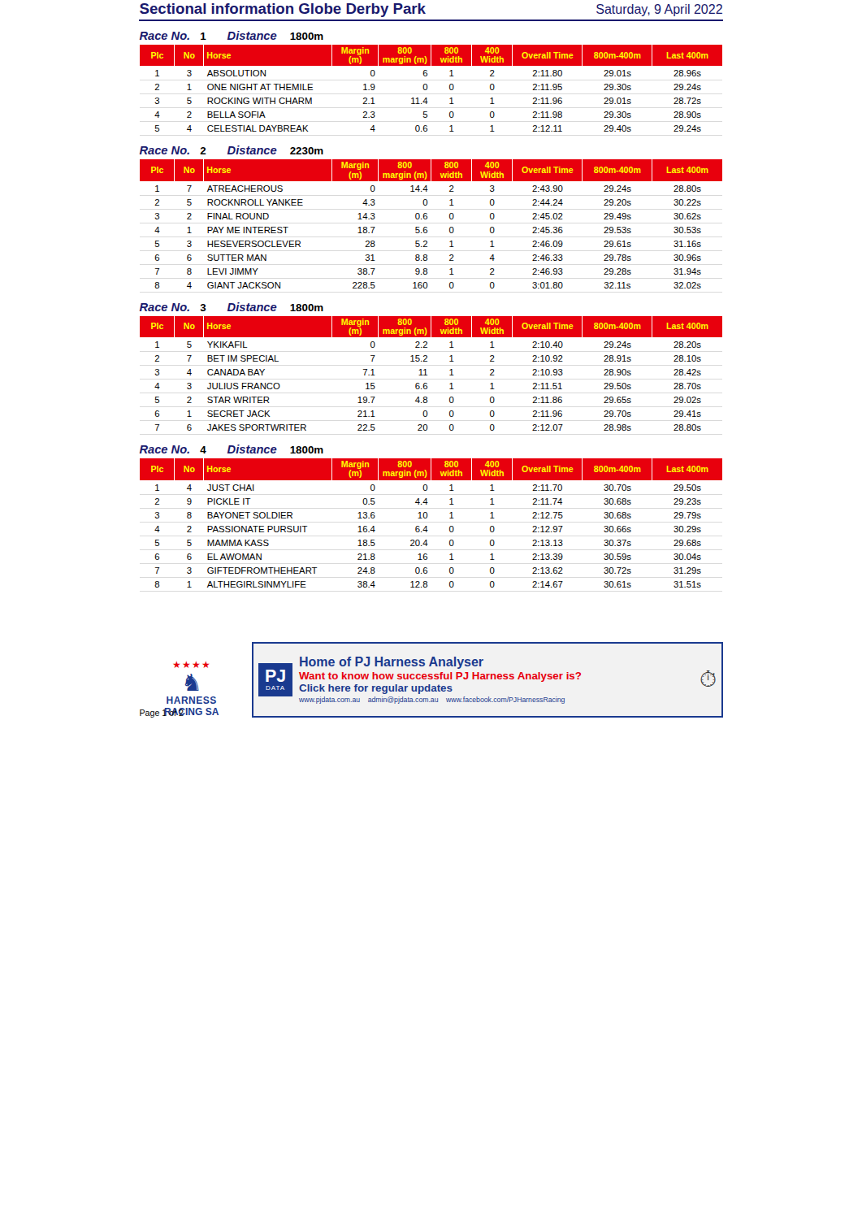Sectional information Globe Derby Park
Saturday, 9 April 2022
Race No. 1 Distance 1800m
| Plc | No | Horse | Margin (m) | 800 margin (m) | 800 width | 400 Width | Overall Time | 800m-400m | Last 400m |
| --- | --- | --- | --- | --- | --- | --- | --- | --- | --- |
| 1 | 3 | ABSOLUTION | 0 | 6 | 1 | 2 | 2:11.80 | 29.01s | 28.96s |
| 2 | 1 | ONE NIGHT AT THEMILE | 1.9 | 0 | 0 | 0 | 2:11.95 | 29.30s | 29.24s |
| 3 | 5 | ROCKING WITH CHARM | 2.1 | 11.4 | 1 | 1 | 2:11.96 | 29.01s | 28.72s |
| 4 | 2 | BELLA SOFIA | 2.3 | 5 | 0 | 0 | 2:11.98 | 29.30s | 28.90s |
| 5 | 4 | CELESTIAL DAYBREAK | 4 | 0.6 | 1 | 1 | 2:12.11 | 29.40s | 29.24s |
Race No. 2 Distance 2230m
| Plc | No | Horse | Margin (m) | 800 margin (m) | 800 width | 400 Width | Overall Time | 800m-400m | Last 400m |
| --- | --- | --- | --- | --- | --- | --- | --- | --- | --- |
| 1 | 7 | ATREACHEROUS | 0 | 14.4 | 2 | 3 | 2:43.90 | 29.24s | 28.80s |
| 2 | 5 | ROCKNROLL YANKEE | 4.3 | 0 | 1 | 0 | 2:44.24 | 29.20s | 30.22s |
| 3 | 2 | FINAL ROUND | 14.3 | 0.6 | 0 | 0 | 2:45.02 | 29.49s | 30.62s |
| 4 | 1 | PAY ME INTEREST | 18.7 | 5.6 | 0 | 0 | 2:45.36 | 29.53s | 30.53s |
| 5 | 3 | HESEVERSOCLEVER | 28 | 5.2 | 1 | 1 | 2:46.09 | 29.61s | 31.16s |
| 6 | 6 | SUTTER MAN | 31 | 8.8 | 2 | 4 | 2:46.33 | 29.78s | 30.96s |
| 7 | 8 | LEVI JIMMY | 38.7 | 9.8 | 1 | 2 | 2:46.93 | 29.28s | 31.94s |
| 8 | 4 | GIANT JACKSON | 228.5 | 160 | 0 | 0 | 3:01.80 | 32.11s | 32.02s |
Race No. 3 Distance 1800m
| Plc | No | Horse | Margin (m) | 800 margin (m) | 800 width | 400 Width | Overall Time | 800m-400m | Last 400m |
| --- | --- | --- | --- | --- | --- | --- | --- | --- | --- |
| 1 | 5 | YKIKAFIL | 0 | 2.2 | 1 | 1 | 2:10.40 | 29.24s | 28.20s |
| 2 | 7 | BET IM SPECIAL | 7 | 15.2 | 1 | 2 | 2:10.92 | 28.91s | 28.10s |
| 3 | 4 | CANADA BAY | 7.1 | 11 | 1 | 2 | 2:10.93 | 28.90s | 28.42s |
| 4 | 3 | JULIUS FRANCO | 15 | 6.6 | 1 | 1 | 2:11.51 | 29.50s | 28.70s |
| 5 | 2 | STAR WRITER | 19.7 | 4.8 | 0 | 0 | 2:11.86 | 29.65s | 29.02s |
| 6 | 1 | SECRET JACK | 21.1 | 0 | 0 | 0 | 2:11.96 | 29.70s | 29.41s |
| 7 | 6 | JAKES SPORTWRITER | 22.5 | 20 | 0 | 0 | 2:12.07 | 28.98s | 28.80s |
Race No. 4 Distance 1800m
| Plc | No | Horse | Margin (m) | 800 margin (m) | 800 width | 400 Width | Overall Time | 800m-400m | Last 400m |
| --- | --- | --- | --- | --- | --- | --- | --- | --- | --- |
| 1 | 4 | JUST CHAI | 0 | 0 | 1 | 1 | 2:11.70 | 30.70s | 29.50s |
| 2 | 9 | PICKLE IT | 0.5 | 4.4 | 1 | 1 | 2:11.74 | 30.68s | 29.23s |
| 3 | 8 | BAYONET SOLDIER | 13.6 | 10 | 1 | 1 | 2:12.75 | 30.68s | 29.79s |
| 4 | 2 | PASSIONATE PURSUIT | 16.4 | 6.4 | 0 | 0 | 2:12.97 | 30.66s | 30.29s |
| 5 | 5 | MAMMA KASS | 18.5 | 20.4 | 0 | 0 | 2:13.13 | 30.37s | 29.68s |
| 6 | 6 | EL AWOMAN | 21.8 | 16 | 1 | 1 | 2:13.39 | 30.59s | 30.04s |
| 7 | 3 | GIFTEDFROMTHEHEART | 24.8 | 0.6 | 0 | 0 | 2:13.62 | 30.72s | 31.29s |
| 8 | 1 | ALTHEGIRLSINMYLIFE | 38.4 | 12.8 | 0 | 0 | 2:14.67 | 30.61s | 31.51s |
★★★★
♞
HARNESS
RACING SA
PJDATA
Home of PJ Harness Analyser
Want to know how successful PJ Harness Analyser is?
Click here for regular updates
www.pjdata.com.au admin@pjdata.com.au www.facebook.com/PJHarnessRacing
⏱
Page 1 of 2